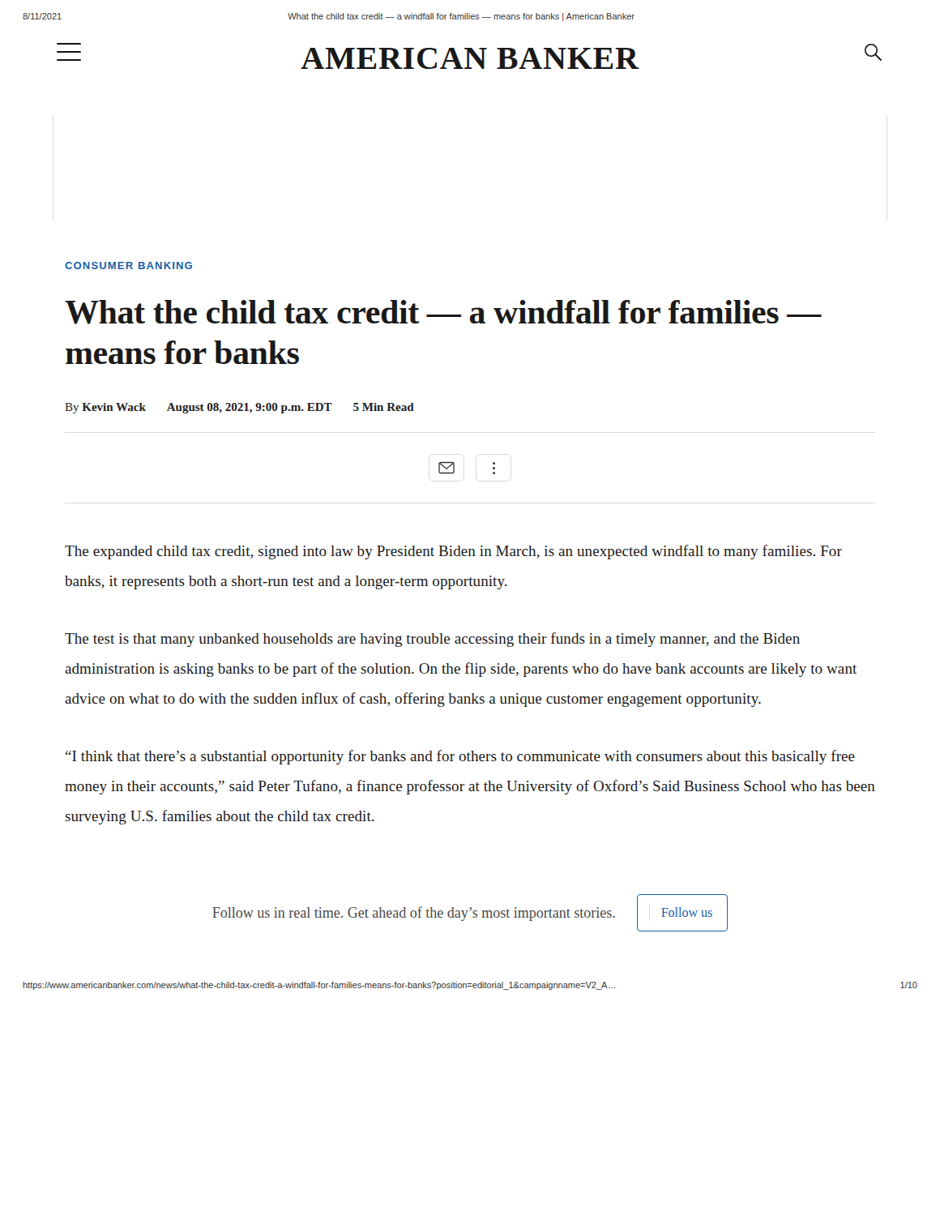8/11/2021
What the child tax credit — a windfall for families — means for banks | American Banker
American Banker
Consumer Banking
What the child tax credit — a windfall for families — means for banks
By Kevin Wack August 08, 2021, 9:00 p.m. EDT 5 Min Read
The expanded child tax credit, signed into law by President Biden in March, is an unexpected windfall to many families. For banks, it represents both a short-run test and a longer-term opportunity.
The test is that many unbanked households are having trouble accessing their funds in a timely manner, and the Biden administration is asking banks to be part of the solution. On the flip side, parents who do have bank accounts are likely to want advice on what to do with the sudden influx of cash, offering banks a unique customer engagement opportunity.
“I think that there’s a substantial opportunity for banks and for others to communicate with consumers about this basically free money in their accounts,” said Peter Tufano, a finance professor at the University of Oxford’s Said Business School who has been surveying U.S. families about the child tax credit.
Follow us in real time. Get ahead of the day’s most important stories.
Follow us
https://www.americanbanker.com/news/what-the-child-tax-credit-a-windfall-for-families-means-for-banks?position=editorial_1&campaignname=V2_A…
1/10